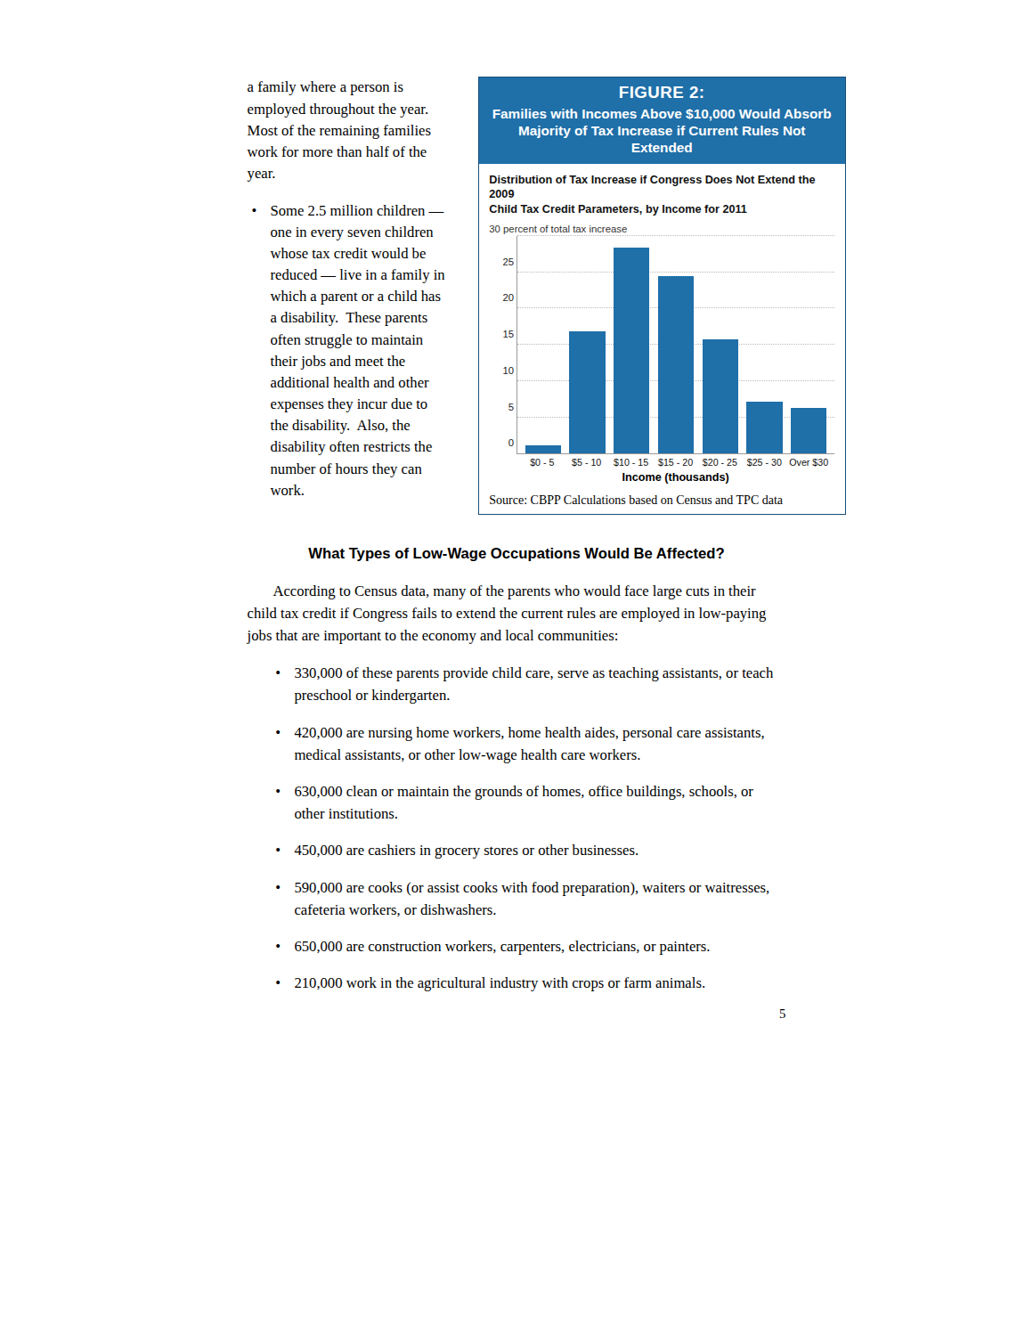a family where a person is employed throughout the year. Most of the remaining families work for more than half of the year.
Some 2.5 million children — one in every seven children whose tax credit would be reduced — live in a family in which a parent or a child has a disability. These parents often struggle to maintain their jobs and meet the additional health and other expenses they incur due to the disability. Also, the disability often restricts the number of hours they can work.
FIGURE 2:
Families with Incomes Above $10,000 Would Absorb
Majority of Tax Increase if Current Rules Not Extended
Distribution of Tax Increase if Congress Does Not Extend the 2009
Child Tax Credit Parameters, by Income for 2011
30 percent of total tax increase
25
20
15
10
5
0
$0 - 5 $5 - 10 $10 - 15 $15 - 20 $20 - 25 $25 - 30 Over $30
Income (thousands)
Source: CBPP Calculations based on Census and TPC data
What Types of Low-Wage Occupations Would Be Affected?
According to Census data, many of the parents who would face large cuts in their child tax credit if Congress fails to extend the current rules are employed in low-paying jobs that are important to the economy and local communities:
330,000 of these parents provide child care, serve as teaching assistants, or teach preschool or kindergarten.
420,000 are nursing home workers, home health aides, personal care assistants, medical assistants, or other low-wage health care workers.
630,000 clean or maintain the grounds of homes, office buildings, schools, or other institutions.
450,000 are cashiers in grocery stores or other businesses.
590,000 are cooks (or assist cooks with food preparation), waiters or waitresses, cafeteria workers, or dishwashers.
650,000 are construction workers, carpenters, electricians, or painters.
210,000 work in the agricultural industry with crops or farm animals.
5